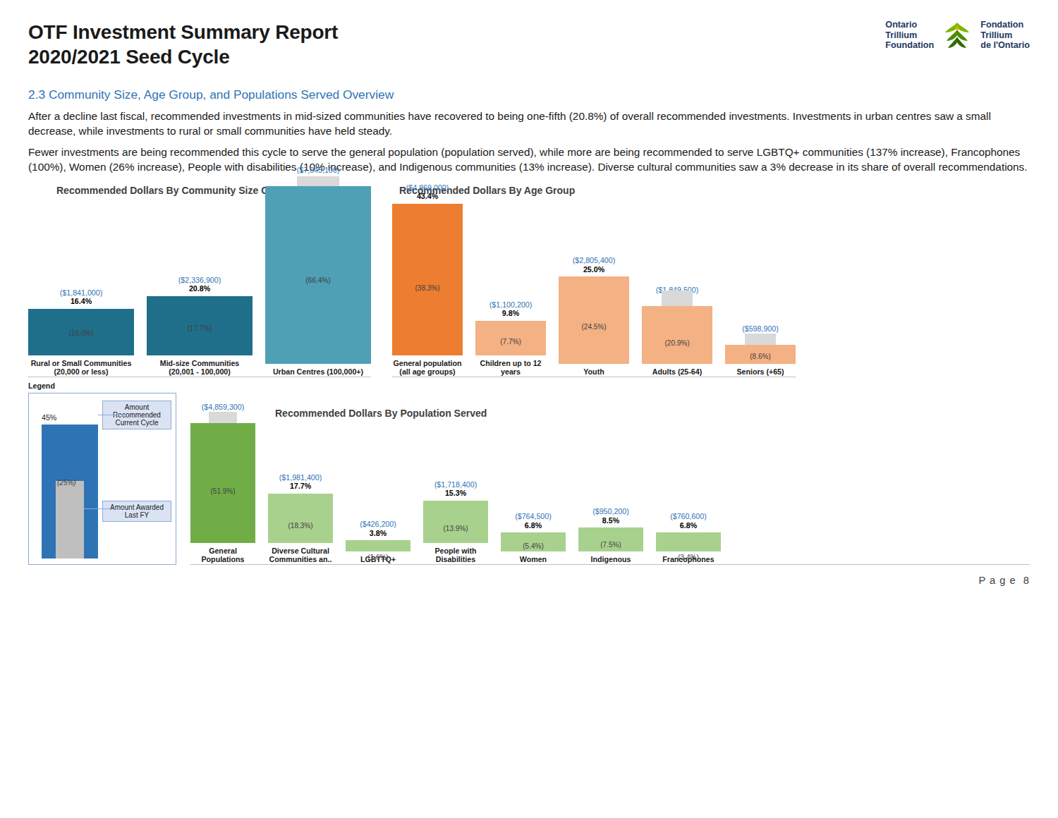OTF Investment Summary Report
2020/2021 Seed Cycle
Ontario
Trillium
Foundation
Fondation
Trillium
de l'Ontario
2.3 Community Size, Age Group, and Populations Served Overview
After a decline last fiscal, recommended investments in mid-sized communities have recovered to being one-fifth (20.8%) of overall recommended investments. Investments in urban centres saw a small decrease, while investments to rural or small communities have held steady.
Fewer investments are being recommended this cycle to serve the general population (population served), while more are being recommended to serve LGBTQ+ communities (137% increase), Francophones (100%), Women (26% increase), People with disabilities (10% increase), and Indigenous communities (13% increase). Diverse cultural communities saw a 3% decrease in its share of overall recommendations.
Recommended Dollars By Community Size Current Cycle
($1,841,000)
16.4%
(16.0%)
Rural or Small Communities (20,000 or less)
($2,336,900)
20.8%
(17.7%)
Mid-size Communities (20,001 - 100,000)
($7,045,100)
62.8%
(66.4%)
Urban Centres (100,000+)
Recommended Dollars By Age Group
($4,869,000)
43.4%
(38.3%)
General population (all age groups)
($1,100,200)
9.8%
(7.7%)
Children up to 12 years
($2,805,400)
25.0%
(24.5%)
Youth
($1,849,500)
16.5%
(20.9%)
Adults (25-64)
($598,900)
5.3%
(8.6%)
Seniors (+65)
Legend
45%
(25%)
Amount
Recommended
Current Cycle
Amount Awarded
Last FY
Recommended Dollars By Population Served
($4,859,300)
43.3%
(51.9%)
General Populations
($1,981,400)
17.7%
(18.3%)
Diverse Cultural Communities an..
($426,200)
3.8%
(1.6%)
LGBTTQ+
($1,718,400)
15.3%
(13.9%)
People with Disabilities
($764,500)
6.8%
(5.4%)
Women
($950,200)
8.5%
(7.5%)
Indigenous
($760,600)
6.8%
(3.4%)
Francophones
P a g e 8